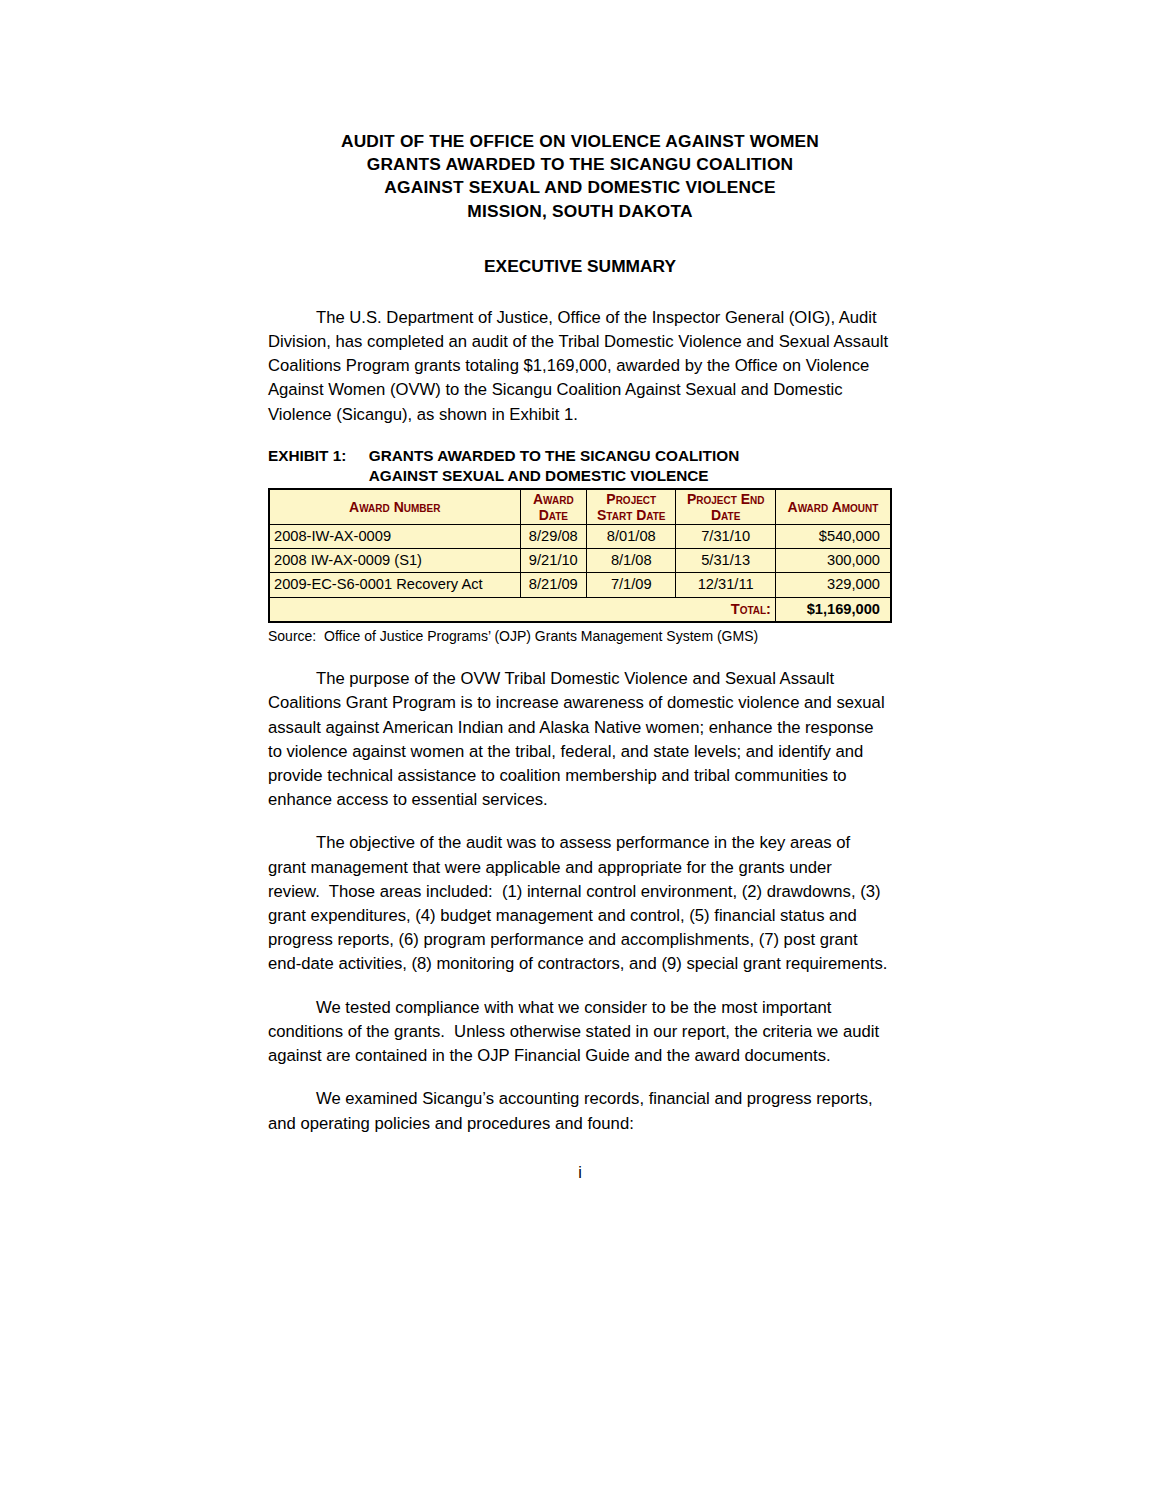AUDIT OF THE OFFICE ON VIOLENCE AGAINST WOMEN
GRANTS AWARDED TO THE SICANGU COALITION
AGAINST SEXUAL AND DOMESTIC VIOLENCE
MISSION, SOUTH DAKOTA
EXECUTIVE SUMMARY
The U.S. Department of Justice, Office of the Inspector General (OIG), Audit Division, has completed an audit of the Tribal Domestic Violence and Sexual Assault Coalitions Program grants totaling $1,169,000, awarded by the Office on Violence Against Women (OVW) to the Sicangu Coalition Against Sexual and Domestic Violence (Sicangu), as shown in Exhibit 1.
EXHIBIT 1: GRANTS AWARDED TO THE SICANGU COALITION AGAINST SEXUAL AND DOMESTIC VIOLENCE
| Award Number | Award Date | Project Start Date | Project End Date | Award Amount |
| --- | --- | --- | --- | --- |
| 2008-IW-AX-0009 | 8/29/08 | 8/01/08 | 7/31/10 | $540,000 |
| 2008 IW-AX-0009 (S1) | 9/21/10 | 8/1/08 | 5/31/13 | 300,000 |
| 2009-EC-S6-0001 Recovery Act | 8/21/09 | 7/1/09 | 12/31/11 | 329,000 |
| Total: | $1,169,000 |
Source: Office of Justice Programs’ (OJP) Grants Management System (GMS)
The purpose of the OVW Tribal Domestic Violence and Sexual Assault Coalitions Grant Program is to increase awareness of domestic violence and sexual assault against American Indian and Alaska Native women; enhance the response to violence against women at the tribal, federal, and state levels; and identify and provide technical assistance to coalition membership and tribal communities to enhance access to essential services.
The objective of the audit was to assess performance in the key areas of grant management that were applicable and appropriate for the grants under review. Those areas included: (1) internal control environment, (2) drawdowns, (3) grant expenditures, (4) budget management and control, (5) financial status and progress reports, (6) program performance and accomplishments, (7) post grant end-date activities, (8) monitoring of contractors, and (9) special grant requirements.
We tested compliance with what we consider to be the most important conditions of the grants. Unless otherwise stated in our report, the criteria we audit against are contained in the OJP Financial Guide and the award documents.
We examined Sicangu’s accounting records, financial and progress reports, and operating policies and procedures and found:
i